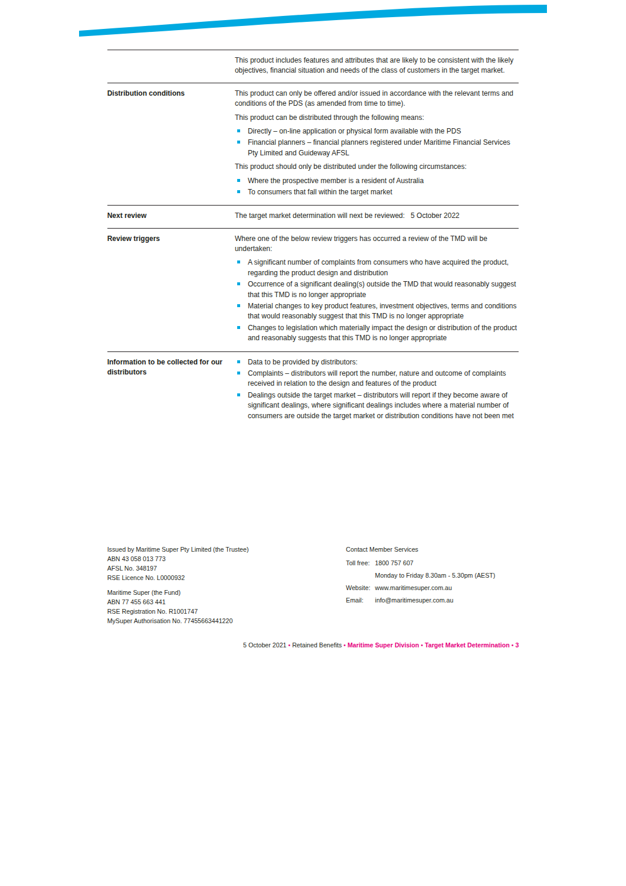| | This product includes features and attributes that are likely to be consistent with the likely objectives, financial situation and needs of the class of customers in the target market. |
| Distribution conditions | This product can only be offered and/or issued in accordance with the relevant terms and conditions of the PDS (as amended from time to time). This product can be distributed through the following means: Directly – on-line application or physical form available with the PDS Financial planners – financial planners registered under Maritime Financial Services Pty Limited and Guideway AFSL This product should only be distributed under the following circumstances: Where the prospective member is a resident of Australia To consumers that fall within the target market |
| Next review | The target market determination will next be reviewed: 5 October 2022 |
| Review triggers | Where one of the below review triggers has occurred a review of the TMD will be undertaken: A significant number of complaints from consumers who have acquired the product, regarding the product design and distribution Occurrence of a significant dealing(s) outside the TMD that would reasonably suggest that this TMD is no longer appropriate Material changes to key product features, investment objectives, terms and conditions that would reason­ably suggest that this TMD is no longer appropriate Changes to legislation which materially impact the design or distribution of the product and reasonably sug­gests that this TMD is no longer appropriate |
| Information to be collected for our distributors | Data to be provided by distributors: Complaints – distributors will report the number, nature and outcome of complaints received in relation to the design and features of the product Dealings outside the target market – distributors will report if they become aware of significant dealings, where significant dealings includes where a material number of consumers are outside the target market or distribution conditions have not been met |
Issued by Maritime Super Pty Limited (the Trustee)
ABN 43 058 013 773
AFSL No. 348197
RSE Licence No. L0000932
Maritime Super (the Fund)
ABN 77 455 663 441
RSE Registration No. R1001747
MySuper Authorisation No. 77455663441220
Contact Member Services
| Toll free: | 1800 757 607 |
| | Monday to Friday 8.30am - 5.30pm (AEST) |
| Website: | www.maritimesuper.com.au |
| Email: | info@maritimesuper.com.au |
5 October 2021 • Retained Benefits • Maritime Super Division • Target Market Determination • 3